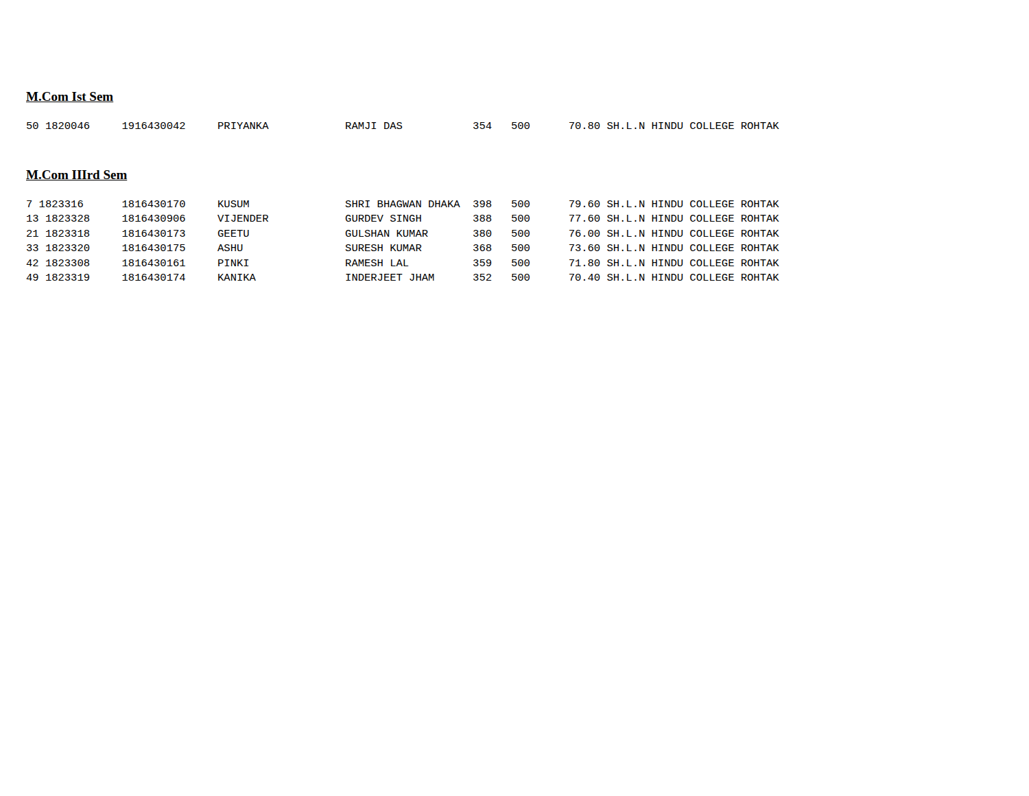M.Com Ist Sem
50 1820046     1916430042     PRIYANKA            RAMJI DAS           354   500      70.80 SH.L.N HINDU COLLEGE ROHTAK
M.Com IIIrd Sem
7 1823316      1816430170     KUSUM               SHRI BHAGWAN DHAKA  398   500      79.60 SH.L.N HINDU COLLEGE ROHTAK
13 1823328     1816430906     VIJENDER            GURDEV SINGH        388   500      77.60 SH.L.N HINDU COLLEGE ROHTAK
21 1823318     1816430173     GEETU               GULSHAN KUMAR       380   500      76.00 SH.L.N HINDU COLLEGE ROHTAK
33 1823320     1816430175     ASHU                SURESH KUMAR        368   500      73.60 SH.L.N HINDU COLLEGE ROHTAK
42 1823308     1816430161     PINKI               RAMESH LAL          359   500      71.80 SH.L.N HINDU COLLEGE ROHTAK
49 1823319     1816430174     KANIKA              INDERJEET JHAM      352   500      70.40 SH.L.N HINDU COLLEGE ROHTAK